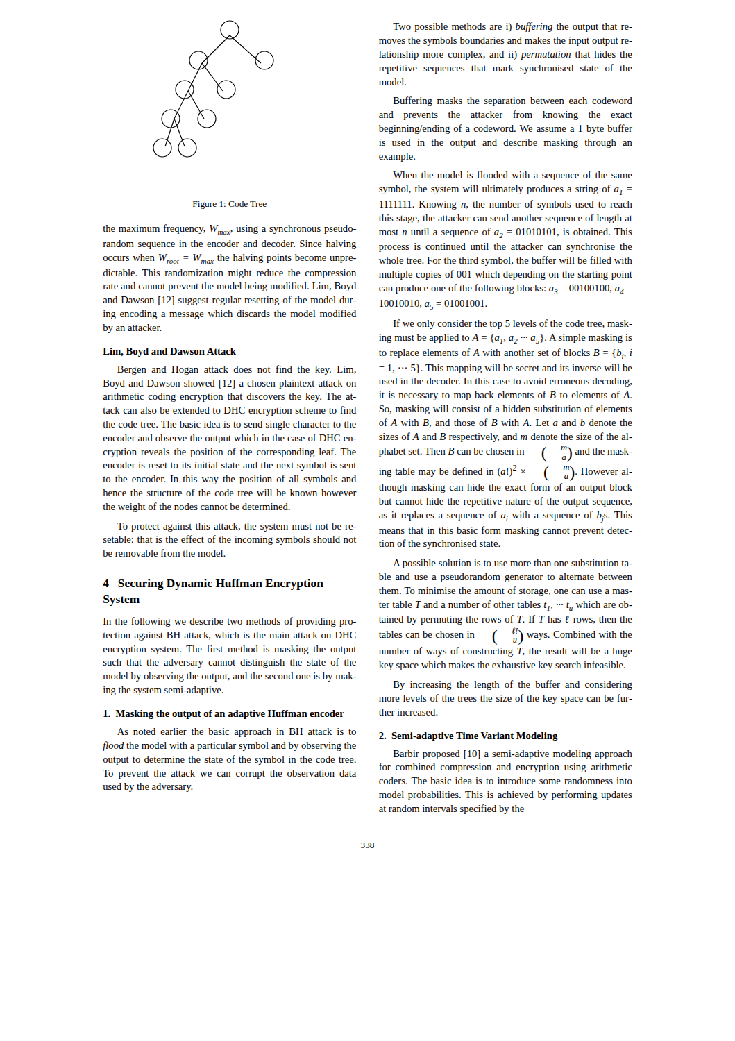Figure 1: Code Tree
the maximum frequency, Wmax, using a synchronous pseudorandom sequence in the encoder and decoder. Since halving occurs when Wroot = Wmax the halving points become unpredictable. This randomization might reduce the compression rate and cannot prevent the model being modified. Lim, Boyd and Dawson [12] suggest regular resetting of the model during encoding a message which discards the model modified by an attacker.
Lim, Boyd and Dawson Attack
Bergen and Hogan attack does not find the key. Lim, Boyd and Dawson showed [12] a chosen plaintext attack on arithmetic coding encryption that discovers the key. The attack can also be extended to DHC encryption scheme to find the code tree. The basic idea is to send single character to the encoder and observe the output which in the case of DHC encryption reveals the position of the corresponding leaf. The encoder is reset to its initial state and the next symbol is sent to the encoder. In this way the position of all symbols and hence the structure of the code tree will be known however the weight of the nodes cannot be determined.
To protect against this attack, the system must not be resetable: that is the effect of the incoming symbols should not be removable from the model.
4 Securing Dynamic Huffman Encryption System
In the following we describe two methods of providing protection against BH attack, which is the main attack on DHC encryption system. The first method is masking the output such that the adversary cannot distinguish the state of the model by observing the output, and the second one is by making the system semi-adaptive.
1. Masking the output of an adaptive Huffman encoder
As noted earlier the basic approach in BH attack is to flood the model with a particular symbol and by observing the output to determine the state of the symbol in the code tree. To prevent the attack we can corrupt the observation data used by the adversary.
Two possible methods are i) buffering the output that removes the symbols boundaries and makes the input output relationship more complex, and ii) permutation that hides the repetitive sequences that mark synchronised state of the model.
Buffering masks the separation between each codeword and prevents the attacker from knowing the exact beginning/ending of a codeword. We assume a 1 byte buffer is used in the output and describe masking through an example.
When the model is flooded with a sequence of the same symbol, the system will ultimately produces a string of a1 = 1111111. Knowing n, the number of symbols used to reach this stage, the attacker can send another sequence of length at most n until a sequence of a2 = 01010101, is obtained. This process is continued until the attacker can synchronise the whole tree. For the third symbol, the buffer will be filled with multiple copies of 001 which depending on the starting point can produce one of the following blocks: a3 = 00100100, a4 = 10010010, a5 = 01001001.
If we only consider the top 5 levels of the code tree, masking must be applied to A = {a1, a2 ··· a5}. A simple masking is to replace elements of A with another set of blocks B = {bi, i = 1, ··· 5}. This mapping will be secret and its inverse will be used in the decoder. In this case to avoid erroneous decoding, it is necessary to map back elements of B to elements of A. So, masking will consist of a hidden substitution of elements of A with B, and those of B with A. Let a and b denote the sizes of A and B respectively, and m denote the size of the alphabet set. Then B can be chosen in (ma) and the masking table may be defined in (a!)2 × (ma). However although masking can hide the exact form of an output block but cannot hide the repetitive nature of the output sequence, as it replaces a sequence of ai with a sequence of bjs. This means that in this basic form masking cannot prevent detection of the synchronised state.
A possible solution is to use more than one substitution table and use a pseudorandom generator to alternate between them. To minimise the amount of storage, one can use a master table T and a number of other tables t1, ··· tu which are obtained by permuting the rows of T. If T has ℓ rows, then the tables can be chosen in (ℓ!u) ways. Combined with the number of ways of constructing T, the result will be a huge key space which makes the exhaustive key search infeasible.
By increasing the length of the buffer and considering more levels of the trees the size of the key space can be further increased.
2. Semi-adaptive Time Variant Modeling
Barbir proposed [10] a semi-adaptive modeling approach for combined compression and encryption using arithmetic coders. The basic idea is to introduce some randomness into model probabilities. This is achieved by performing updates at random intervals specified by the
338